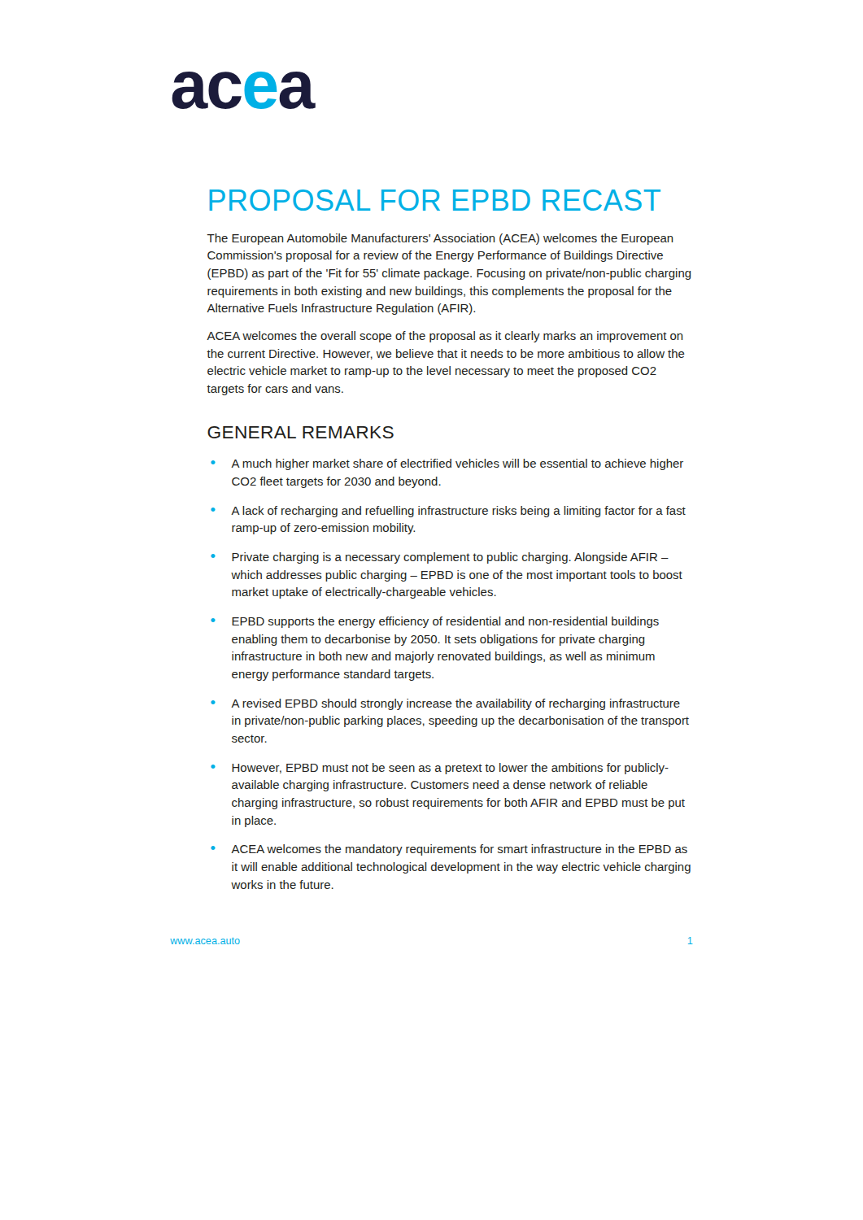acea
PROPOSAL FOR EPBD RECAST
The European Automobile Manufacturers' Association (ACEA) welcomes the European Commission's proposal for a review of the Energy Performance of Buildings Directive (EPBD) as part of the 'Fit for 55' climate package. Focusing on private/non-public charging requirements in both existing and new buildings, this complements the proposal for the Alternative Fuels Infrastructure Regulation (AFIR).
ACEA welcomes the overall scope of the proposal as it clearly marks an improvement on the current Directive. However, we believe that it needs to be more ambitious to allow the electric vehicle market to ramp-up to the level necessary to meet the proposed CO2 targets for cars and vans.
GENERAL REMARKS
A much higher market share of electrified vehicles will be essential to achieve higher CO2 fleet targets for 2030 and beyond.
A lack of recharging and refuelling infrastructure risks being a limiting factor for a fast ramp-up of zero-emission mobility.
Private charging is a necessary complement to public charging. Alongside AFIR – which addresses public charging – EPBD is one of the most important tools to boost market uptake of electrically-chargeable vehicles.
EPBD supports the energy efficiency of residential and non-residential buildings enabling them to decarbonise by 2050. It sets obligations for private charging infrastructure in both new and majorly renovated buildings, as well as minimum energy performance standard targets.
A revised EPBD should strongly increase the availability of recharging infrastructure in private/non-public parking places, speeding up the decarbonisation of the transport sector.
However, EPBD must not be seen as a pretext to lower the ambitions for publicly-available charging infrastructure. Customers need a dense network of reliable charging infrastructure, so robust requirements for both AFIR and EPBD must be put in place.
ACEA welcomes the mandatory requirements for smart infrastructure in the EPBD as it will enable additional technological development in the way electric vehicle charging works in the future.
www.acea.auto 1